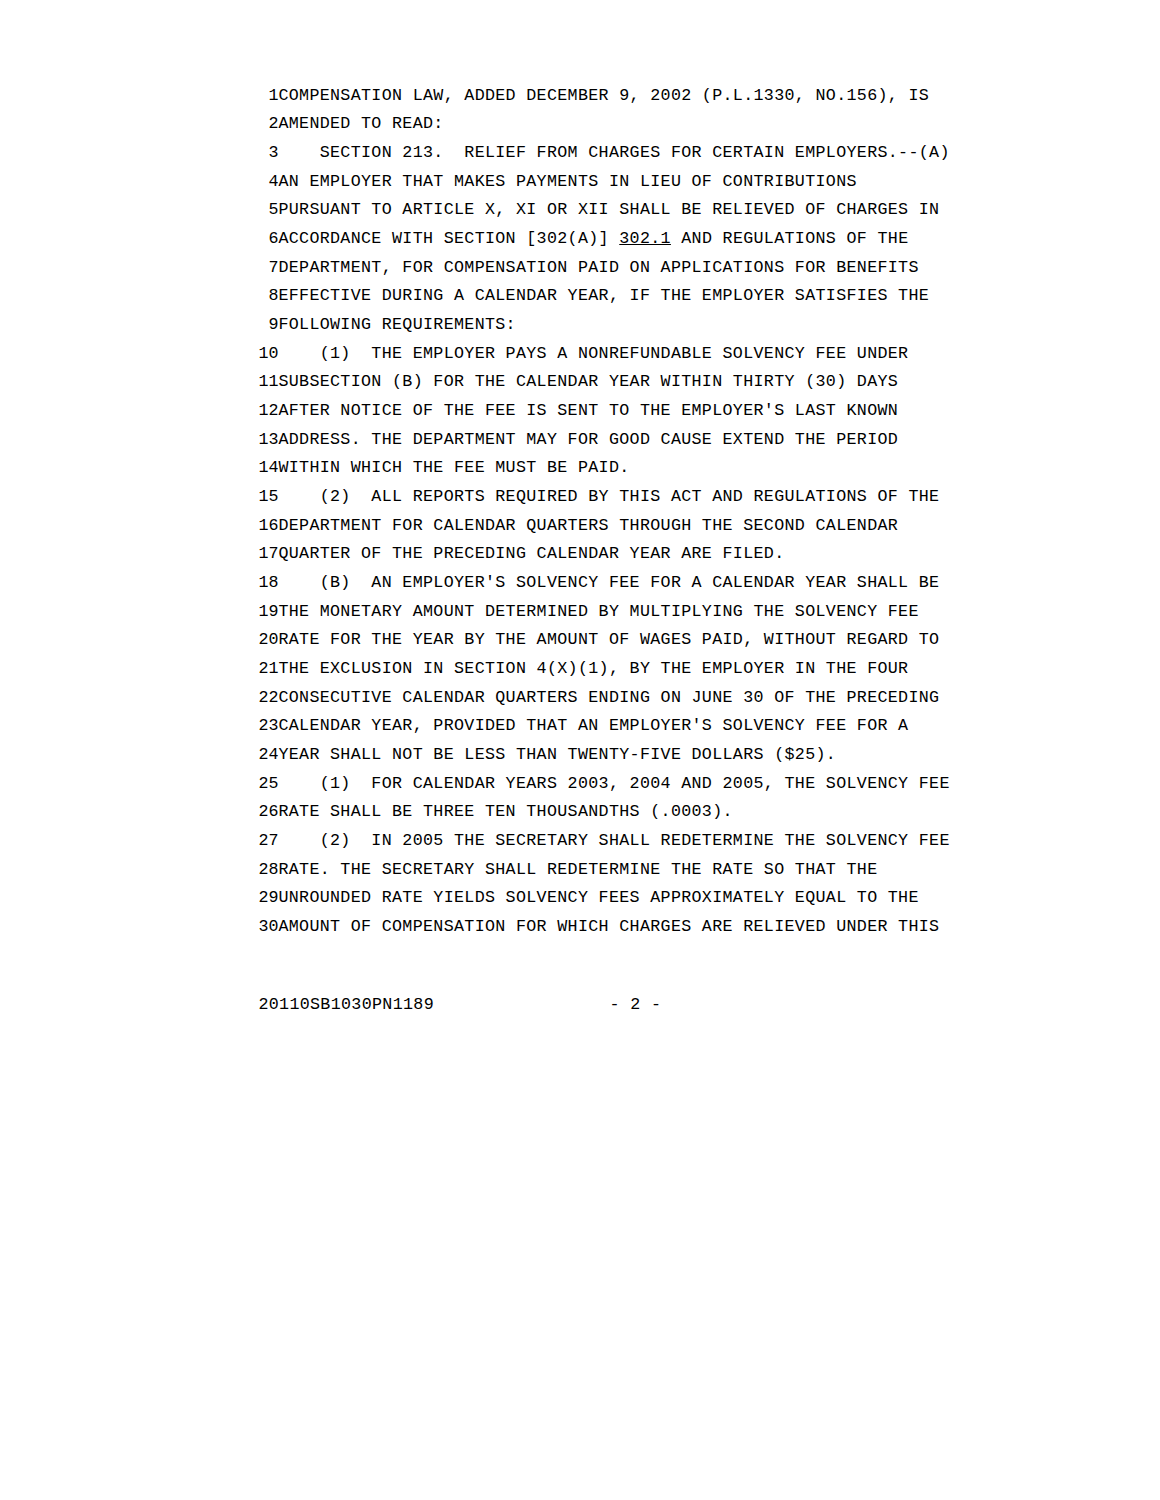| 1 | COMPENSATION LAW, ADDED DECEMBER 9, 2002 (P.L.1330, NO.156), IS |
| 2 | AMENDED TO READ: |
| 3 | SECTION 213. RELIEF FROM CHARGES FOR CERTAIN EMPLOYERS.--(A) |
| 4 | AN EMPLOYER THAT MAKES PAYMENTS IN LIEU OF CONTRIBUTIONS |
| 5 | PURSUANT TO ARTICLE X, XI OR XII SHALL BE RELIEVED OF CHARGES IN |
| 6 | ACCORDANCE WITH SECTION [302(A)] 302.1 AND REGULATIONS OF THE |
| 7 | DEPARTMENT, FOR COMPENSATION PAID ON APPLICATIONS FOR BENEFITS |
| 8 | EFFECTIVE DURING A CALENDAR YEAR, IF THE EMPLOYER SATISFIES THE |
| 9 | FOLLOWING REQUIREMENTS: |
| 10 | (1) THE EMPLOYER PAYS A NONREFUNDABLE SOLVENCY FEE UNDER |
| 11 | SUBSECTION (B) FOR THE CALENDAR YEAR WITHIN THIRTY (30) DAYS |
| 12 | AFTER NOTICE OF THE FEE IS SENT TO THE EMPLOYER'S LAST KNOWN |
| 13 | ADDRESS. THE DEPARTMENT MAY FOR GOOD CAUSE EXTEND THE PERIOD |
| 14 | WITHIN WHICH THE FEE MUST BE PAID. |
| 15 | (2) ALL REPORTS REQUIRED BY THIS ACT AND REGULATIONS OF THE |
| 16 | DEPARTMENT FOR CALENDAR QUARTERS THROUGH THE SECOND CALENDAR |
| 17 | QUARTER OF THE PRECEDING CALENDAR YEAR ARE FILED. |
| 18 | (B) AN EMPLOYER'S SOLVENCY FEE FOR A CALENDAR YEAR SHALL BE |
| 19 | THE MONETARY AMOUNT DETERMINED BY MULTIPLYING THE SOLVENCY FEE |
| 20 | RATE FOR THE YEAR BY THE AMOUNT OF WAGES PAID, WITHOUT REGARD TO |
| 21 | THE EXCLUSION IN SECTION 4(X)(1), BY THE EMPLOYER IN THE FOUR |
| 22 | CONSECUTIVE CALENDAR QUARTERS ENDING ON JUNE 30 OF THE PRECEDING |
| 23 | CALENDAR YEAR, PROVIDED THAT AN EMPLOYER'S SOLVENCY FEE FOR A |
| 24 | YEAR SHALL NOT BE LESS THAN TWENTY-FIVE DOLLARS ($25). |
| 25 | (1) FOR CALENDAR YEARS 2003, 2004 AND 2005, THE SOLVENCY FEE |
| 26 | RATE SHALL BE THREE TEN THOUSANDTHS (.0003). |
| 27 | (2) IN 2005 THE SECRETARY SHALL REDETERMINE THE SOLVENCY FEE |
| 28 | RATE. THE SECRETARY SHALL REDETERMINE THE RATE SO THAT THE |
| 29 | UNROUNDED RATE YIELDS SOLVENCY FEES APPROXIMATELY EQUAL TO THE |
| 30 | AMOUNT OF COMPENSATION FOR WHICH CHARGES ARE RELIEVED UNDER THIS |
20110SB1030PN1189 - 2 -